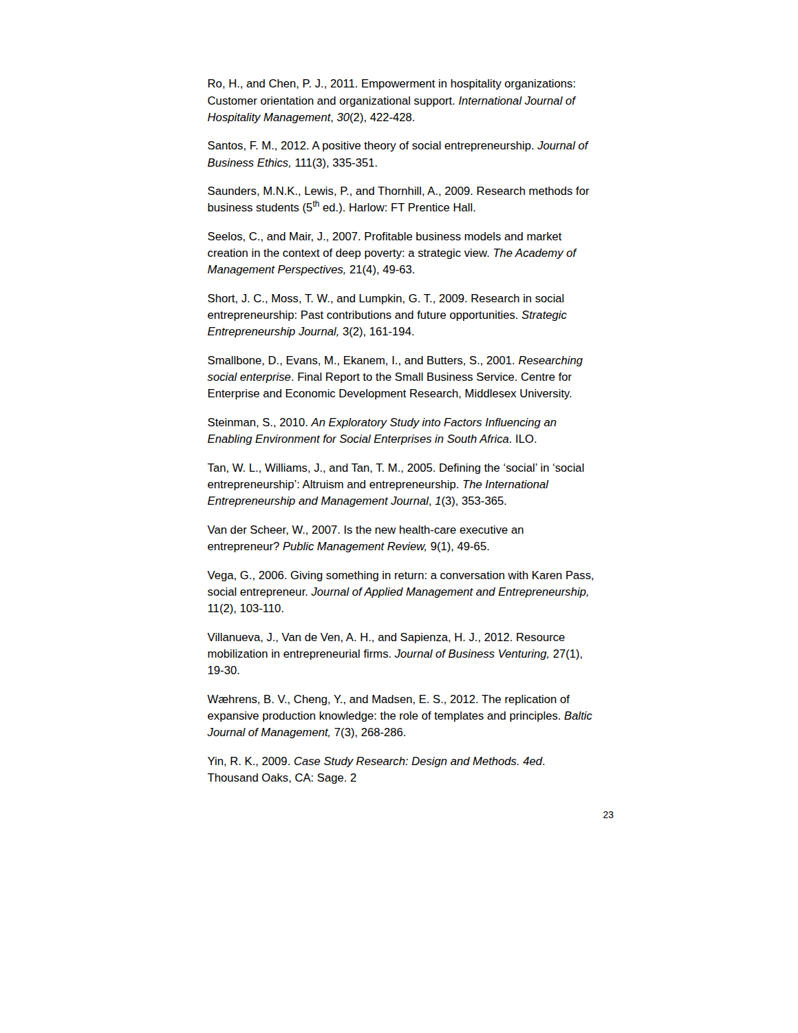Ro, H., and Chen, P. J., 2011. Empowerment in hospitality organizations: Customer orientation and organizational support. International Journal of Hospitality Management, 30(2), 422-428.
Santos, F. M., 2012. A positive theory of social entrepreneurship. Journal of Business Ethics, 111(3), 335-351.
Saunders, M.N.K., Lewis, P., and Thornhill, A., 2009. Research methods for business students (5th ed.). Harlow: FT Prentice Hall.
Seelos, C., and Mair, J., 2007. Profitable business models and market creation in the context of deep poverty: a strategic view. The Academy of Management Perspectives, 21(4), 49-63.
Short, J. C., Moss, T. W., and Lumpkin, G. T., 2009. Research in social entrepreneurship: Past contributions and future opportunities. Strategic Entrepreneurship Journal, 3(2), 161-194.
Smallbone, D., Evans, M., Ekanem, I., and Butters, S., 2001. Researching social enterprise. Final Report to the Small Business Service. Centre for Enterprise and Economic Development Research, Middlesex University.
Steinman, S., 2010. An Exploratory Study into Factors Influencing an Enabling Environment for Social Enterprises in South Africa. ILO.
Tan, W. L., Williams, J., and Tan, T. M., 2005. Defining the ‘social’ in ‘social entrepreneurship’: Altruism and entrepreneurship. The International Entrepreneurship and Management Journal, 1(3), 353-365.
Van der Scheer, W., 2007. Is the new health-care executive an entrepreneur? Public Management Review, 9(1), 49-65.
Vega, G., 2006. Giving something in return: a conversation with Karen Pass, social entrepreneur. Journal of Applied Management and Entrepreneurship, 11(2), 103-110.
Villanueva, J., Van de Ven, A. H., and Sapienza, H. J., 2012. Resource mobilization in entrepreneurial firms. Journal of Business Venturing, 27(1), 19-30.
Wæhrens, B. V., Cheng, Y., and Madsen, E. S., 2012. The replication of expansive production knowledge: the role of templates and principles. Baltic Journal of Management, 7(3), 268-286.
Yin, R. K., 2009. Case Study Research: Design and Methods. 4ed. Thousand Oaks, CA: Sage. 2
23